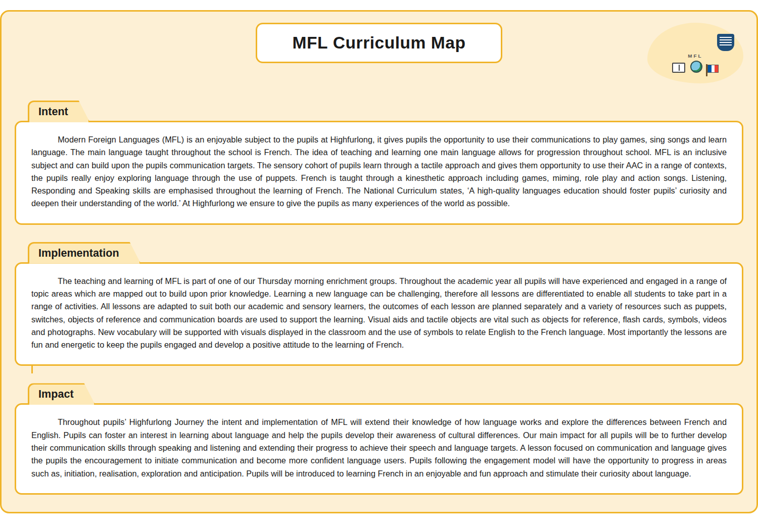MFL Curriculum Map
MFL
Intent
Modern Foreign Languages (MFL) is an enjoyable subject to the pupils at Highfurlong, it gives pupils the opportunity to use their communications to play games, sing songs and learn language. The main language taught throughout the school is French. The idea of teaching and learning one main language allows for progression throughout school. MFL is an inclusive subject and can build upon the pupils communication targets. The sensory cohort of pupils learn through a tactile approach and gives them opportunity to use their AAC in a range of contexts, the pupils really enjoy exploring language through the use of puppets. French is taught through a kinesthetic approach including games, miming, role play and action songs. Listening, Responding and Speaking skills are emphasised throughout the learning of French. The National Curriculum states, ‘A high-quality languages education should foster pupils’ curiosity and deepen their understanding of the world.’ At Highfurlong we ensure to give the pupils as many experiences of the world as possible.
Implementation
The teaching and learning of MFL is part of one of our Thursday morning enrichment groups. Throughout the academic year all pupils will have experienced and engaged in a range of topic areas which are mapped out to build upon prior knowledge. Learning a new language can be challenging, therefore all lessons are differentiated to enable all students to take part in a range of activities. All lessons are adapted to suit both our academic and sensory learners, the outcomes of each lesson are planned separately and a variety of resources such as puppets, switches, objects of reference and communication boards are used to support the learning. Visual aids and tactile objects are vital such as objects for reference, flash cards, symbols, videos and photographs. New vocabulary will be supported with visuals displayed in the classroom and the use of symbols to relate English to the French language. Most importantly the lessons are fun and energetic to keep the pupils engaged and develop a positive attitude to the learning of French.
Impact
Throughout pupils’ Highfurlong Journey the intent and implementation of MFL will extend their knowledge of how language works and explore the differences between French and English. Pupils can foster an interest in learning about language and help the pupils develop their awareness of cultural differences. Our main impact for all pupils will be to further develop their communication skills through speaking and listening and extending their progress to achieve their speech and language targets. A lesson focused on communication and language gives the pupils the encouragement to initiate communication and become more confident language users. Pupils following the engagement model will have the opportunity to progress in areas such as, initiation, realisation, exploration and anticipation. Pupils will be introduced to learning French in an enjoyable and fun approach and stimulate their curiosity about language.